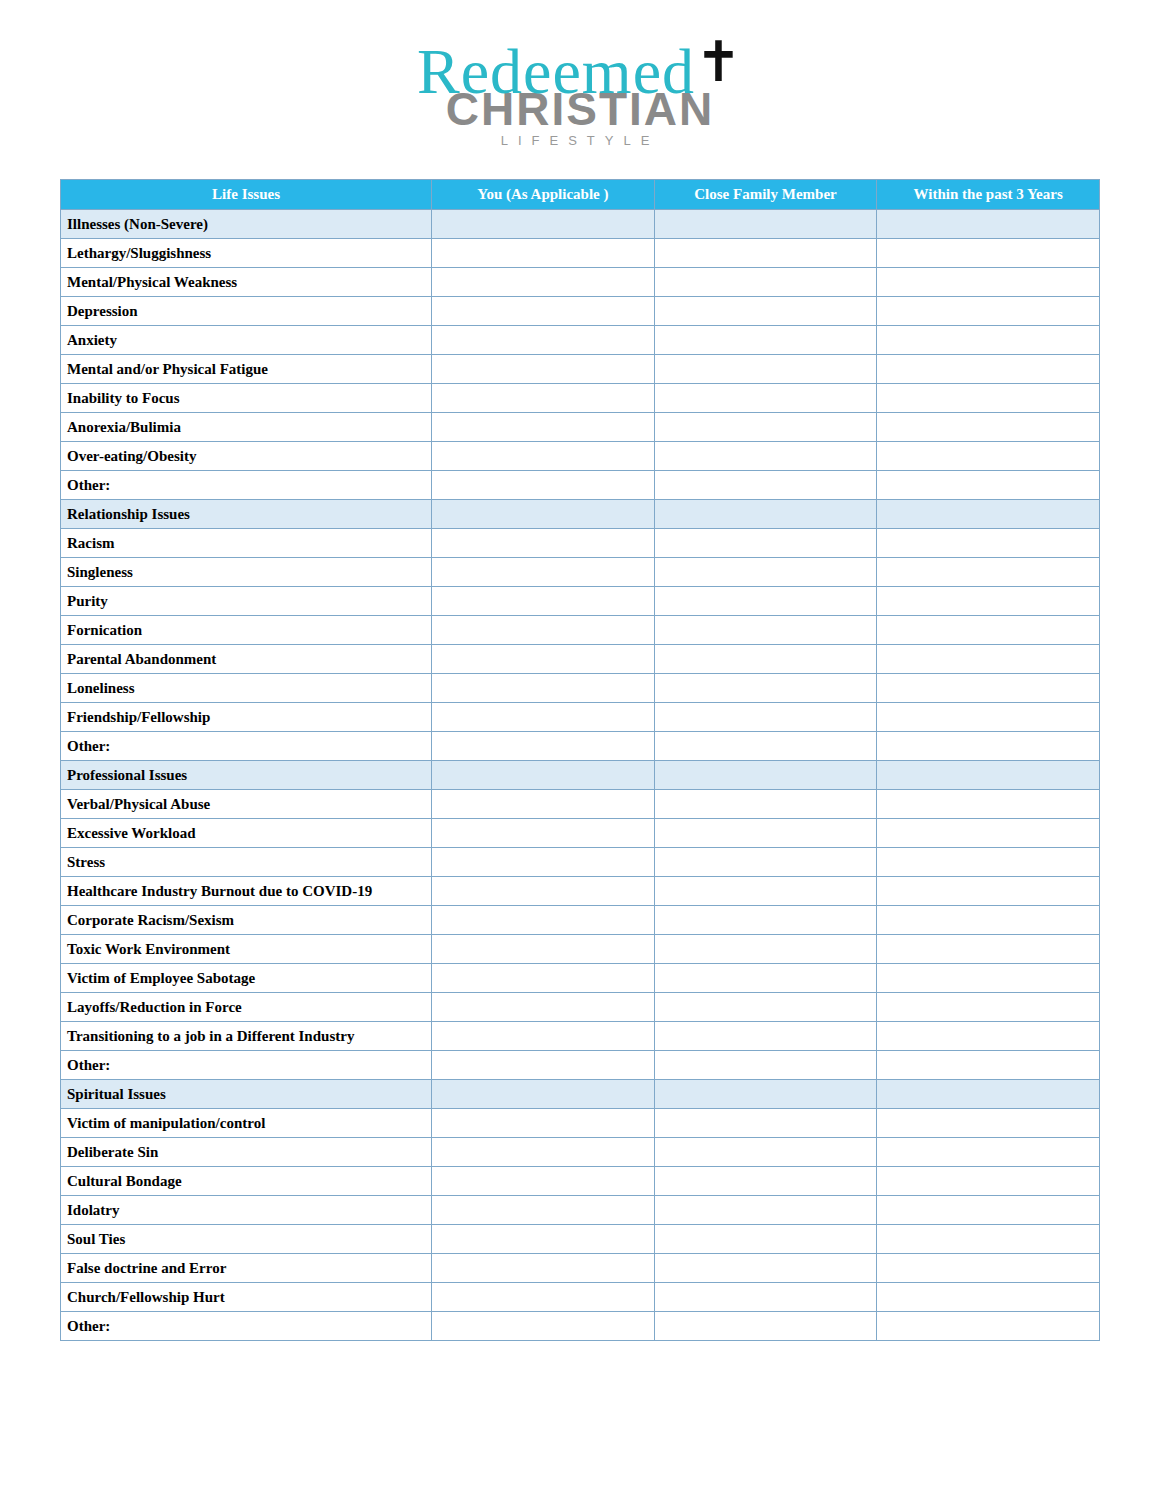Redeemed✝
CHRISTIAN
LIFESTYLE
| Life Issues | You (As Applicable ) | Close Family Member | Within the past 3 Years |
| --- | --- | --- | --- |
| Illnesses (Non-Severe) | | | |
| Lethargy/Sluggishness | | | |
| Mental/Physical Weakness | | | |
| Depression | | | |
| Anxiety | | | |
| Mental and/or Physical Fatigue | | | |
| Inability to Focus | | | |
| Anorexia/Bulimia | | | |
| Over-eating/Obesity | | | |
| Other: | | | |
| Relationship Issues | | | |
| Racism | | | |
| Singleness | | | |
| Purity | | | |
| Fornication | | | |
| Parental Abandonment | | | |
| Loneliness | | | |
| Friendship/Fellowship | | | |
| Other: | | | |
| Professional Issues | | | |
| Verbal/Physical Abuse | | | |
| Excessive Workload | | | |
| Stress | | | |
| Healthcare Industry Burnout due to COVID-19 | | | |
| Corporate Racism/Sexism | | | |
| Toxic Work Environment | | | |
| Victim of Employee Sabotage | | | |
| Layoffs/Reduction in Force | | | |
| Transitioning to a job in a Different Industry | | | |
| Other: | | | |
| Spiritual Issues | | | |
| Victim of manipulation/control | | | |
| Deliberate Sin | | | |
| Cultural Bondage | | | |
| Idolatry | | | |
| Soul Ties | | | |
| False doctrine and Error | | | |
| Church/Fellowship Hurt | | | |
| Other: | | | |